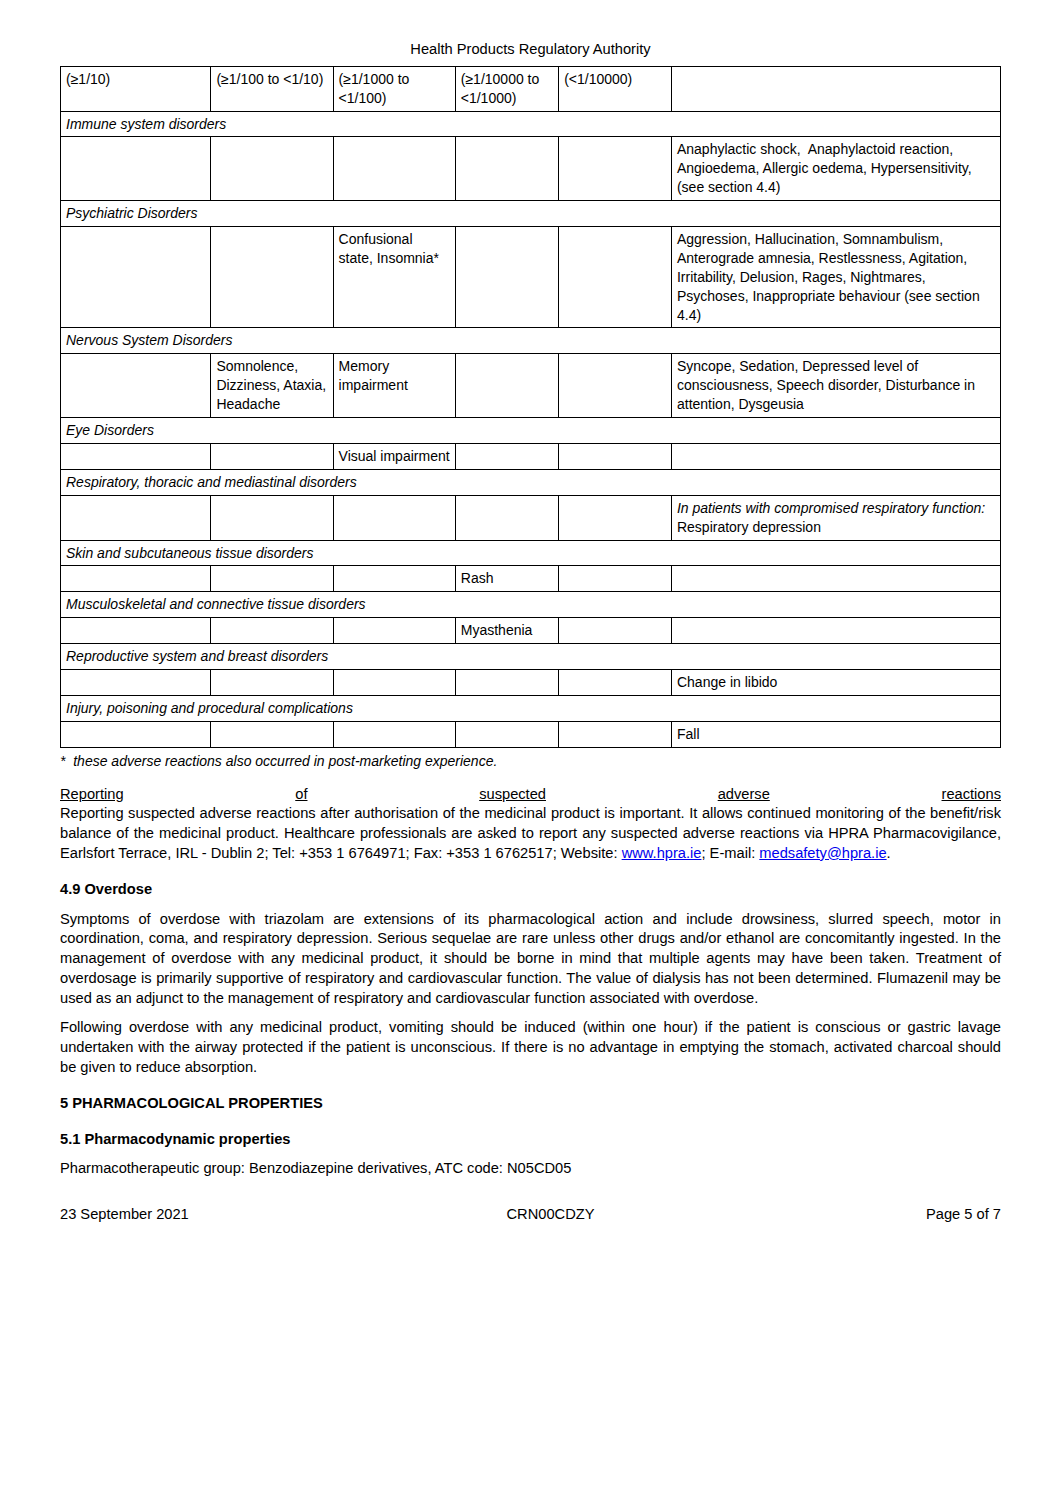Health Products Regulatory Authority
| (≥1/10) | (≥1/100 to <1/10) | (≥1/1000 to <1/100) | (≥1/10000 to <1/1000) | (<1/10000) | |
| Immune system disorders |
| | | | | | Anaphylactic shock, Anaphylactoid reaction, Angioedema, Allergic oedema, Hypersensitivity, (see section 4.4) |
| Psychiatric Disorders |
| | | Confusional state, Insomnia* | | | Aggression, Hallucination, Somnambulism, Anterograde amnesia, Restlessness, Agitation, Irritability, Delusion, Rages, Nightmares, Psychoses, Inappropriate behaviour (see section 4.4) |
| Nervous System Disorders |
| | Somnolence, Dizziness, Ataxia, Headache | Memory impairment | | | Syncope, Sedation, Depressed level of consciousness, Speech disorder, Disturbance in attention, Dysgeusia |
| Eye Disorders |
| | | Visual impairment | | | |
| Respiratory, thoracic and mediastinal disorders |
| | | | | | In patients with compromised respiratory function: Respiratory depression |
| Skin and subcutaneous tissue disorders |
| | | | Rash | | |
| Musculoskeletal and connective tissue disorders |
| | | | Myasthenia | | |
| Reproductive system and breast disorders |
| | | | | | Change in libido |
| Injury, poisoning and procedural complications |
| | | | | | Fall |
* these adverse reactions also occurred in post-marketing experience.
Reporting of suspected adverse reactions
Reporting suspected adverse reactions after authorisation of the medicinal product is important. It allows continued monitoring of the benefit/risk balance of the medicinal product. Healthcare professionals are asked to report any suspected adverse reactions via HPRA Pharmacovigilance, Earlsfort Terrace, IRL - Dublin 2; Tel: +353 1 6764971; Fax: +353 1 6762517; Website: www.hpra.ie; E-mail: medsafety@hpra.ie.
4.9 Overdose
Symptoms of overdose with triazolam are extensions of its pharmacological action and include drowsiness, slurred speech, motor in coordination, coma, and respiratory depression. Serious sequelae are rare unless other drugs and/or ethanol are concomitantly ingested. In the management of overdose with any medicinal product, it should be borne in mind that multiple agents may have been taken. Treatment of overdosage is primarily supportive of respiratory and cardiovascular function. The value of dialysis has not been determined. Flumazenil may be used as an adjunct to the management of respiratory and cardiovascular function associated with overdose.
Following overdose with any medicinal product, vomiting should be induced (within one hour) if the patient is conscious or gastric lavage undertaken with the airway protected if the patient is unconscious. If there is no advantage in emptying the stomach, activated charcoal should be given to reduce absorption.
5 PHARMACOLOGICAL PROPERTIES
5.1 Pharmacodynamic properties
Pharmacotherapeutic group: Benzodiazepine derivatives, ATC code: N05CD05
23 September 2021
CRN00CDZY
Page 5 of 7